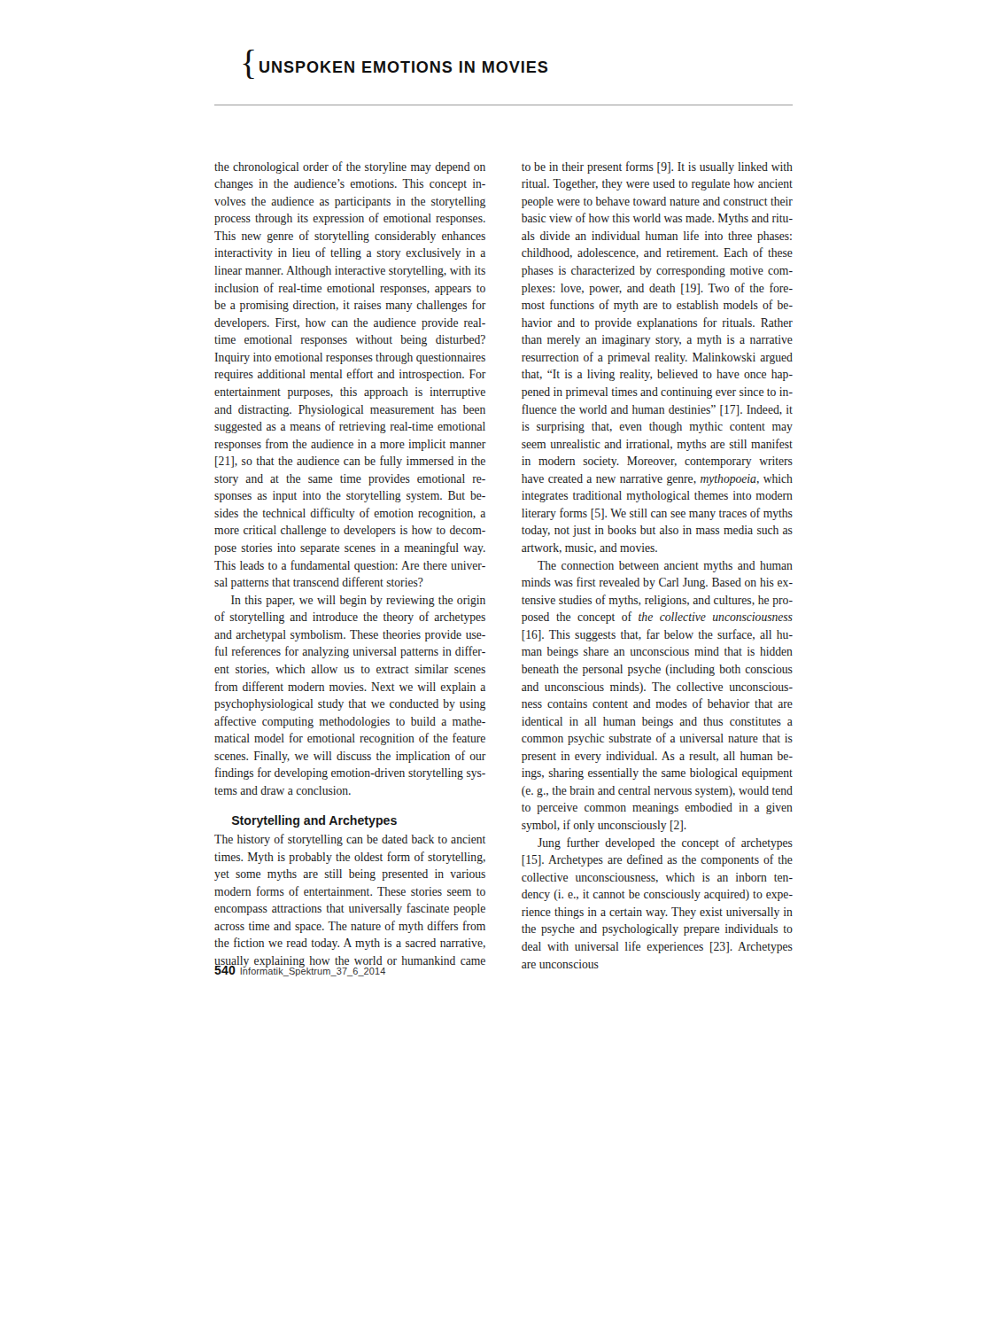{
Unspoken Emotions in Movies
the chronological order of the storyline may depend on changes in the audience’s emotions. This concept involves the audience as participants in the storytelling process through its expression of emotional responses. This new genre of storytelling considerably enhances interactivity in lieu of telling a story exclusively in a linear manner. Although interactive storytelling, with its inclusion of real-time emotional responses, appears to be a promising direction, it raises many challenges for developers. First, how can the audience provide real-time emotional responses without being disturbed? Inquiry into emotional responses through questionnaires requires additional mental effort and introspection. For entertainment purposes, this approach is interruptive and distracting. Physiological measurement has been suggested as a means of retrieving real-time emotional responses from the audience in a more implicit manner [21], so that the audience can be fully immersed in the story and at the same time provides emotional responses as input into the storytelling system. But besides the technical difficulty of emotion recognition, a more critical challenge to developers is how to decompose stories into separate scenes in a meaningful way. This leads to a fundamental question: Are there universal patterns that transcend different stories?
In this paper, we will begin by reviewing the origin of storytelling and introduce the theory of archetypes and archetypal symbolism. These theories provide useful references for analyzing universal patterns in different stories, which allow us to extract similar scenes from different modern movies. Next we will explain a psychophysiological study that we conducted by using affective computing methodologies to build a mathematical model for emotional recognition of the feature scenes. Finally, we will discuss the implication of our findings for developing emotion-driven storytelling systems and draw a conclusion.
Storytelling and Archetypes
The history of storytelling can be dated back to ancient times. Myth is probably the oldest form of storytelling, yet some myths are still being presented in various modern forms of entertainment. These stories seem to encompass attractions that universally fascinate people across time and space. The nature of myth differs from the fiction we read today. A myth is a sacred narrative, usually explaining how the world or humankind came to be in their present forms [9]. It is usually linked with ritual. Together, they were used to regulate how ancient people were to behave toward nature and construct their basic view of how this world was made. Myths and rituals divide an individual human life into three phases: childhood, adolescence, and retirement. Each of these phases is characterized by corresponding motive complexes: love, power, and death [19]. Two of the foremost functions of myth are to establish models of behavior and to provide explanations for rituals. Rather than merely an imaginary story, a myth is a narrative resurrection of a primeval reality. Malinkowski argued that, “It is a living reality, believed to have once happened in primeval times and continuing ever since to influence the world and human destinies” [17]. Indeed, it is surprising that, even though mythic content may seem unrealistic and irrational, myths are still manifest in modern society. Moreover, contemporary writers have created a new narrative genre, mythopoeia, which integrates traditional mythological themes into modern literary forms [5]. We still can see many traces of myths today, not just in books but also in mass media such as artwork, music, and movies.
The connection between ancient myths and human minds was first revealed by Carl Jung. Based on his extensive studies of myths, religions, and cultures, he proposed the concept of the collective unconsciousness [16]. This suggests that, far below the surface, all human beings share an unconscious mind that is hidden beneath the personal psyche (including both conscious and unconscious minds). The collective unconsciousness contains content and modes of behavior that are identical in all human beings and thus constitutes a common psychic substrate of a universal nature that is present in every individual. As a result, all human beings, sharing essentially the same biological equipment (e. g., the brain and central nervous system), would tend to perceive common meanings embodied in a given symbol, if only unconsciously [2].
Jung further developed the concept of archetypes [15]. Archetypes are defined as the components of the collective unconsciousness, which is an inborn tendency (i. e., it cannot be consciously acquired) to experience things in a certain way. They exist universally in the psyche and psychologically prepare individuals to deal with universal life experiences [23]. Archetypes are unconscious
540 Informatik_Spektrum_37_6_2014